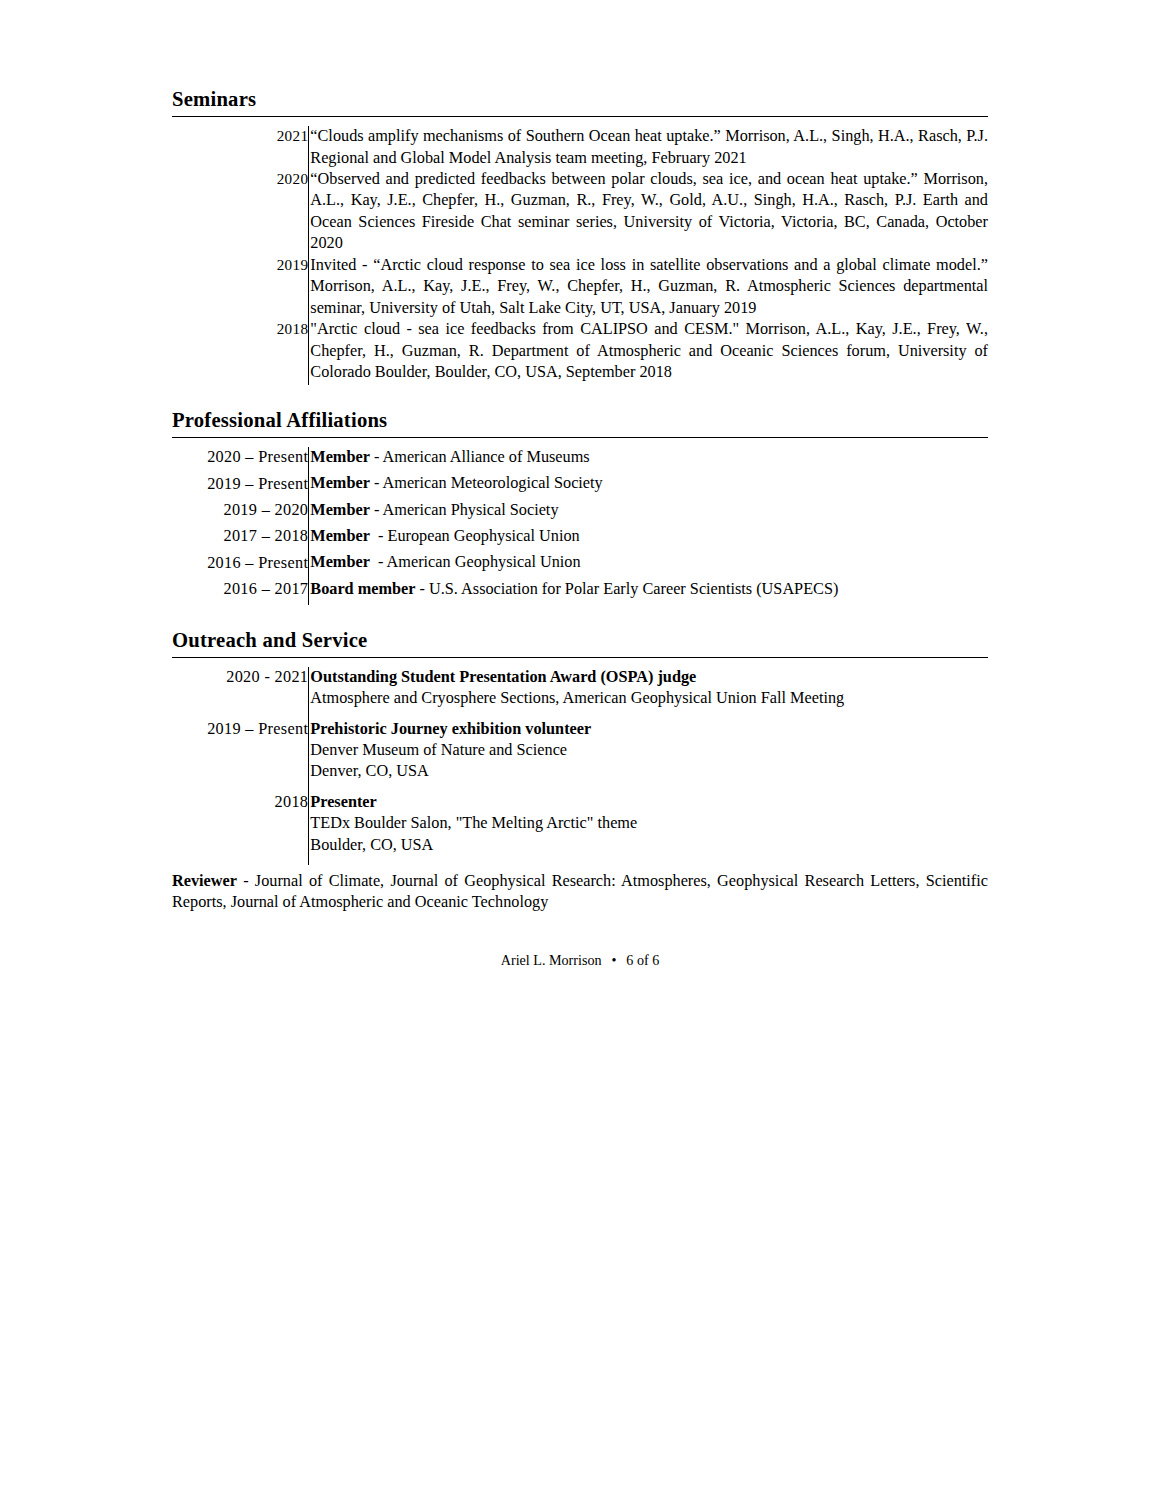Seminars
| 2021 | | “Clouds amplify mechanisms of Southern Ocean heat uptake.” Morrison, A.L., Singh, H.A., Rasch, P.J. Regional and Global Model Analysis team meeting, February 2021 |
| 2020 | | “Observed and predicted feedbacks between polar clouds, sea ice, and ocean heat uptake.” Morrison, A.L., Kay, J.E., Chepfer, H., Guzman, R., Frey, W., Gold, A.U., Singh, H.A., Rasch, P.J. Earth and Ocean Sciences Fireside Chat seminar series, University of Victoria, Victoria, BC, Canada, October 2020 |
| 2019 | | Invited - “Arctic cloud response to sea ice loss in satellite observations and a global climate model.” Morrison, A.L., Kay, J.E., Frey, W., Chepfer, H., Guzman, R. Atmospheric Sciences departmental seminar, University of Utah, Salt Lake City, UT, USA, January 2019 |
| 2018 | | "Arctic cloud - sea ice feedbacks from CALIPSO and CESM." Morrison, A.L., Kay, J.E., Frey, W., Chepfer, H., Guzman, R. Department of Atmospheric and Oceanic Sciences forum, University of Colorado Boulder, Boulder, CO, USA, September 2018 |
Professional Affiliations
| 2020 – Present | | Member - American Alliance of Museums |
| 2019 – Present | | Member - American Meteorological Society |
| 2019 – 2020 | | Member - American Physical Society |
| 2017 – 2018 | | Member - European Geophysical Union |
| 2016 – Present | | Member - American Geophysical Union |
| 2016 – 2017 | | Board member - U.S. Association for Polar Early Career Scientists (USAPECS) |
Outreach and Service
| 2020 - 2021 | | Outstanding Student Presentation Award (OSPA) judge Atmosphere and Cryosphere Sections, American Geophysical Union Fall Meeting |
| 2019 – Present | | Prehistoric Journey exhibition volunteer Denver Museum of Nature and Science Denver, CO, USA |
| 2018 | | Presenter TEDx Boulder Salon, "The Melting Arctic" theme Boulder, CO, USA |
Reviewer - Journal of Climate, Journal of Geophysical Research: Atmospheres, Geophysical Research Letters, Scientific Reports, Journal of Atmospheric and Oceanic Technology
Ariel L. Morrison • 6 of 6